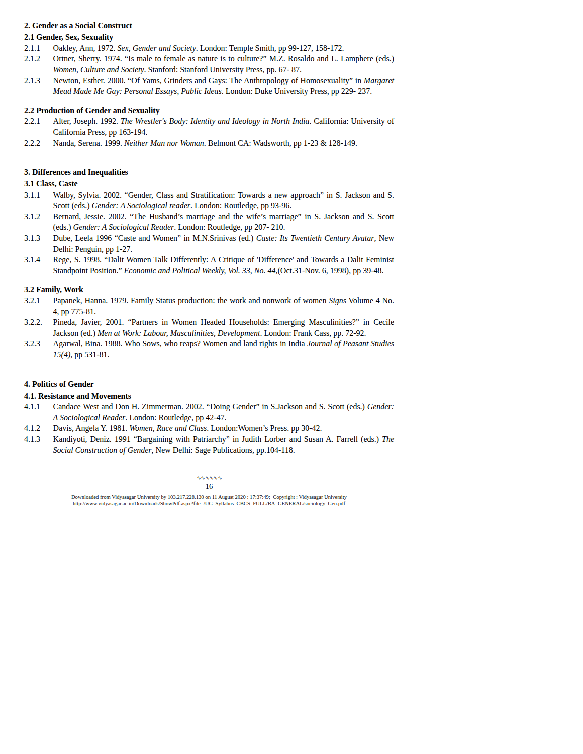2. Gender as a Social Construct
2.1 Gender, Sex, Sexuality
2.1.1
Oakley, Ann, 1972. Sex, Gender and Society. London: Temple Smith, pp 99-127, 158-172.
2.1.2
Ortner, Sherry. 1974. “Is male to female as nature is to culture?” M.Z. Rosaldo and L. Lamphere (eds.) Women, Culture and Society. Stanford: Stanford University Press, pp. 67- 87.
2.1.3
Newton, Esther. 2000. “Of Yams, Grinders and Gays: The Anthropology of Homosexuality” in Margaret Mead Made Me Gay: Personal Essays, Public Ideas. London: Duke University Press, pp 229- 237.
2.2 Production of Gender and Sexuality
2.2.1
Alter, Joseph. 1992. The Wrestler's Body: Identity and Ideology in North India. California: University of California Press, pp 163-194.
2.2.2
Nanda, Serena. 1999. Neither Man nor Woman. Belmont CA: Wadsworth, pp 1-23 & 128-149.
3. Differences and Inequalities
3.1 Class, Caste
3.1.1
Walby, Sylvia. 2002. “Gender, Class and Stratification: Towards a new approach” in S. Jackson and S. Scott (eds.) Gender: A Sociological reader. London: Routledge, pp 93-96.
3.1.2
Bernard, Jessie. 2002. “The Husband’s marriage and the wife’s marriage” in S. Jackson and S. Scott (eds.) Gender: A Sociological Reader. London: Routledge, pp 207- 210.
3.1.3
Dube, Leela 1996 “Caste and Women” in M.N.Srinivas (ed.) Caste: Its Twentieth Century Avatar, New Delhi: Penguin, pp 1-27.
3.1.4
Rege, S. 1998. “Dalit Women Talk Differently: A Critique of 'Difference' and Towards a Dalit Feminist Standpoint Position.” Economic and Political Weekly, Vol. 33, No. 44,(Oct.31-Nov. 6, 1998), pp 39-48.
3.2 Family, Work
3.2.1
Papanek, Hanna. 1979. Family Status production: the work and nonwork of women Signs Volume 4 No. 4, pp 775-81.
3.2.2.
Pineda, Javier, 2001. “Partners in Women Headed Households: Emerging Masculinities?” in Cecile Jackson (ed.) Men at Work: Labour, Masculinities, Development. London: Frank Cass, pp. 72-92.
3.2.3
Agarwal, Bina. 1988. Who Sows, who reaps? Women and land rights in India Journal of Peasant Studies 15(4), pp 531-81.
4. Politics of Gender
4.1. Resistance and Movements
4.1.1
Candace West and Don H. Zimmerman. 2002. “Doing Gender” in S.Jackson and S. Scott (eds.) Gender: A Sociological Reader. London: Routledge, pp 42-47.
4.1.2
Davis, Angela Y. 1981. Women, Race and Class. London:Women’s Press. pp 30-42.
4.1.3
Kandiyoti, Deniz. 1991 “Bargaining with Patriarchy” in Judith Lorber and Susan A. Farrell (eds.) The Social Construction of Gender, New Delhi: Sage Publications, pp.104-118.
∿∿∿∿∿∿
16
Downloaded from Vidyasagar University by 103.217.228.130 on 11 August 2020 : 17:37:49; Copyright : Vidyasagar University
http://www.vidyasagar.ac.in/Downloads/ShowPdf.aspx?file=/UG_Syllabus_CBCS_FULL/BA_GENERAL/sociology_Gen.pdf